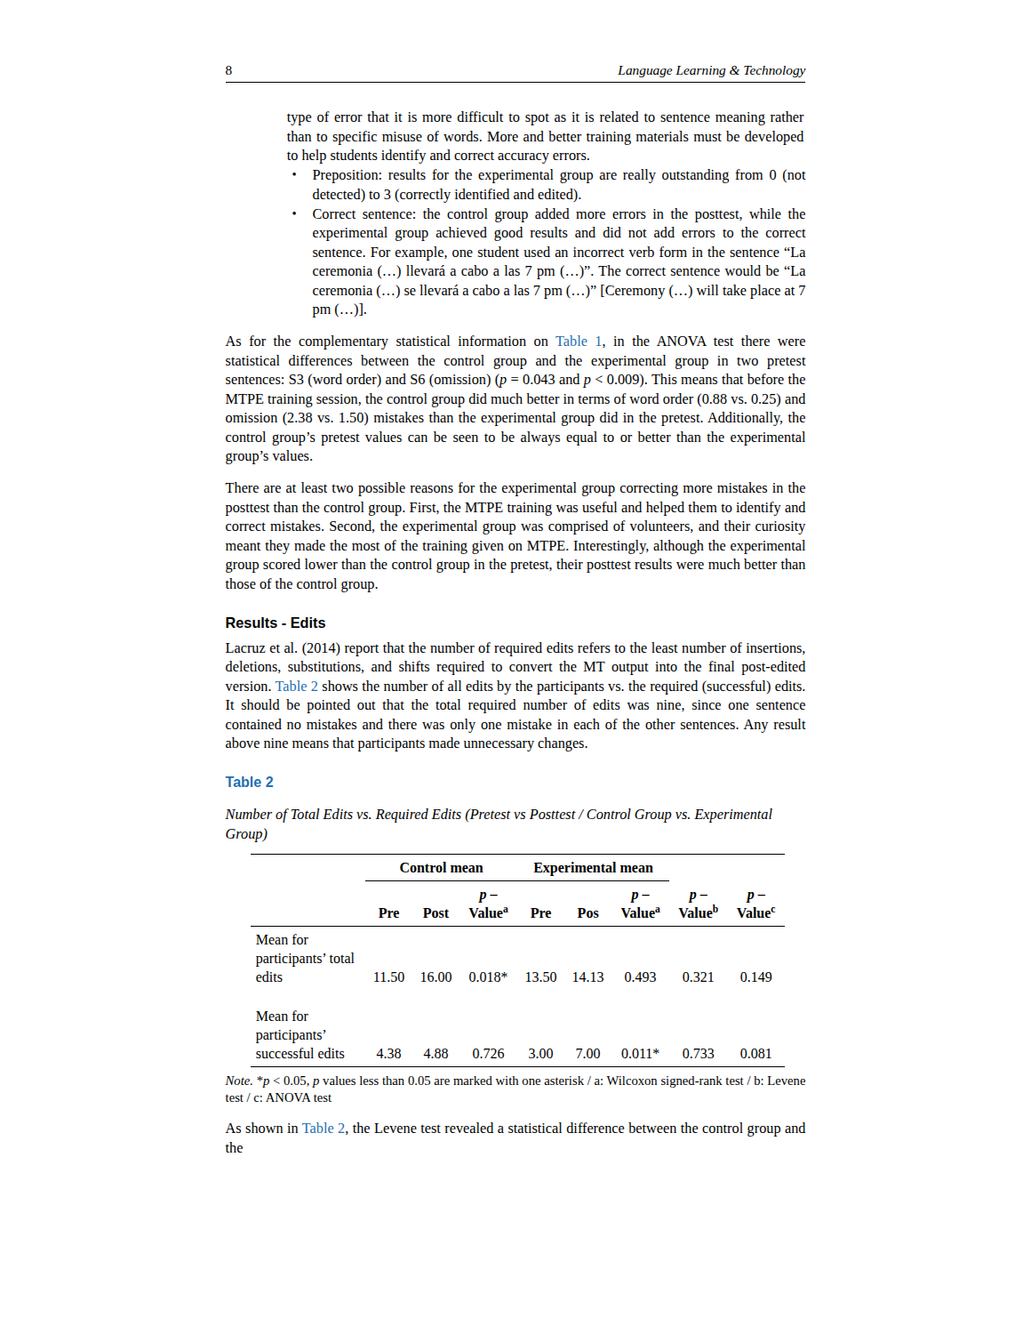8
Language Learning & Technology
type of error that it is more difficult to spot as it is related to sentence meaning rather than to specific misuse of words. More and better training materials must be developed to help students identify and correct accuracy errors.
Preposition: results for the experimental group are really outstanding from 0 (not detected) to 3 (correctly identified and edited).
Correct sentence: the control group added more errors in the posttest, while the experimental group achieved good results and did not add errors to the correct sentence. For example, one student used an incorrect verb form in the sentence “La ceremonia (…) llevará a cabo a las 7 pm (…)”. The correct sentence would be “La ceremonia (…) se llevará a cabo a las 7 pm (…)” [Ceremony (…) will take place at 7 pm (…)].
As for the complementary statistical information on Table 1, in the ANOVA test there were statistical differences between the control group and the experimental group in two pretest sentences: S3 (word order) and S6 (omission) (p = 0.043 and p < 0.009). This means that before the MTPE training session, the control group did much better in terms of word order (0.88 vs. 0.25) and omission (2.38 vs. 1.50) mistakes than the experimental group did in the pretest. Additionally, the control group’s pretest values can be seen to be always equal to or better than the experimental group’s values.
There are at least two possible reasons for the experimental group correcting more mistakes in the posttest than the control group. First, the MTPE training was useful and helped them to identify and correct mistakes. Second, the experimental group was comprised of volunteers, and their curiosity meant they made the most of the training given on MTPE. Interestingly, although the experimental group scored lower than the control group in the pretest, their posttest results were much better than those of the control group.
Results - Edits
Lacruz et al. (2014) report that the number of required edits refers to the least number of insertions, deletions, substitutions, and shifts required to convert the MT output into the final post-edited version. Table 2 shows the number of all edits by the participants vs. the required (successful) edits. It should be pointed out that the total required number of edits was nine, since one sentence contained no mistakes and there was only one mistake in each of the other sentences. Any result above nine means that participants made unnecessary changes.
Table 2
Number of Total Edits vs. Required Edits (Pretest vs Posttest / Control Group vs. Experimental Group)
| | Control mean | Experimental mean | | |
| --- | --- | --- | --- | --- |
| | Pre | Post | p – Value a | Pre | Pos | p – Value a | p – Value b | p – Value c |
| Mean for participants’ total edits | 11.50 | 16.00 | 0.018* | 13.50 | 14.13 | 0.493 | 0.321 | 0.149 |
| Mean for participants’ successful edits | 4.38 | 4.88 | 0.726 | 3.00 | 7.00 | 0.011* | 0.733 | 0.081 |
Note. *p < 0.05, p values less than 0.05 are marked with one asterisk / a: Wilcoxon signed-rank test / b: Levene test / c: ANOVA test
As shown in Table 2, the Levene test revealed a statistical difference between the control group and the